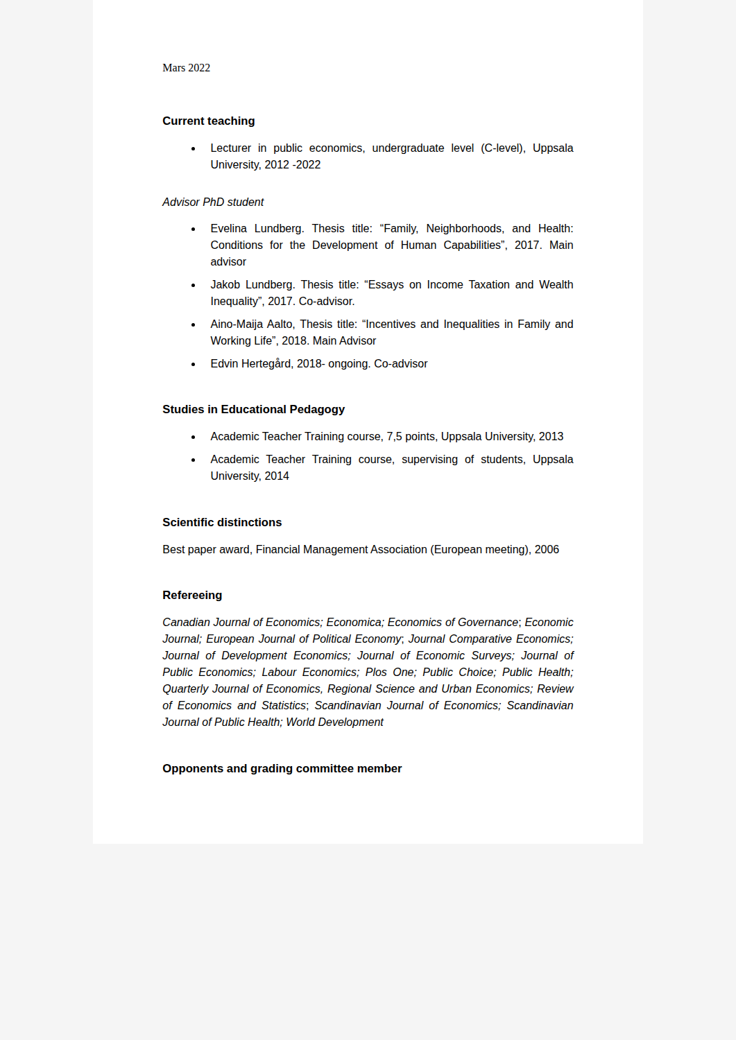Mars 2022
Current teaching
Lecturer in public economics, undergraduate level (C-level), Uppsala University, 2012 -2022
Advisor PhD student
Evelina Lundberg. Thesis title: “Family, Neighborhoods, and Health: Conditions for the Development of Human Capabilities”, 2017. Main advisor
Jakob Lundberg. Thesis title: “Essays on Income Taxation and Wealth Inequality”, 2017. Co-advisor.
Aino-Maija Aalto, Thesis title: “Incentives and Inequalities in Family and Working Life”, 2018. Main Advisor
Edvin Hertegård, 2018- ongoing. Co-advisor
Studies in Educational Pedagogy
Academic Teacher Training course, 7,5 points, Uppsala University, 2013
Academic Teacher Training course, supervising of students, Uppsala University, 2014
Scientific distinctions
Best paper award, Financial Management Association (European meeting), 2006
Refereeing
Canadian Journal of Economics; Economica; Economics of Governance; Economic Journal; European Journal of Political Economy; Journal Comparative Economics; Journal of Development Economics; Journal of Economic Surveys; Journal of Public Economics; Labour Economics; Plos One; Public Choice; Public Health; Quarterly Journal of Economics, Regional Science and Urban Economics; Review of Economics and Statistics; Scandinavian Journal of Economics; Scandinavian Journal of Public Health; World Development
Opponents and grading committee member